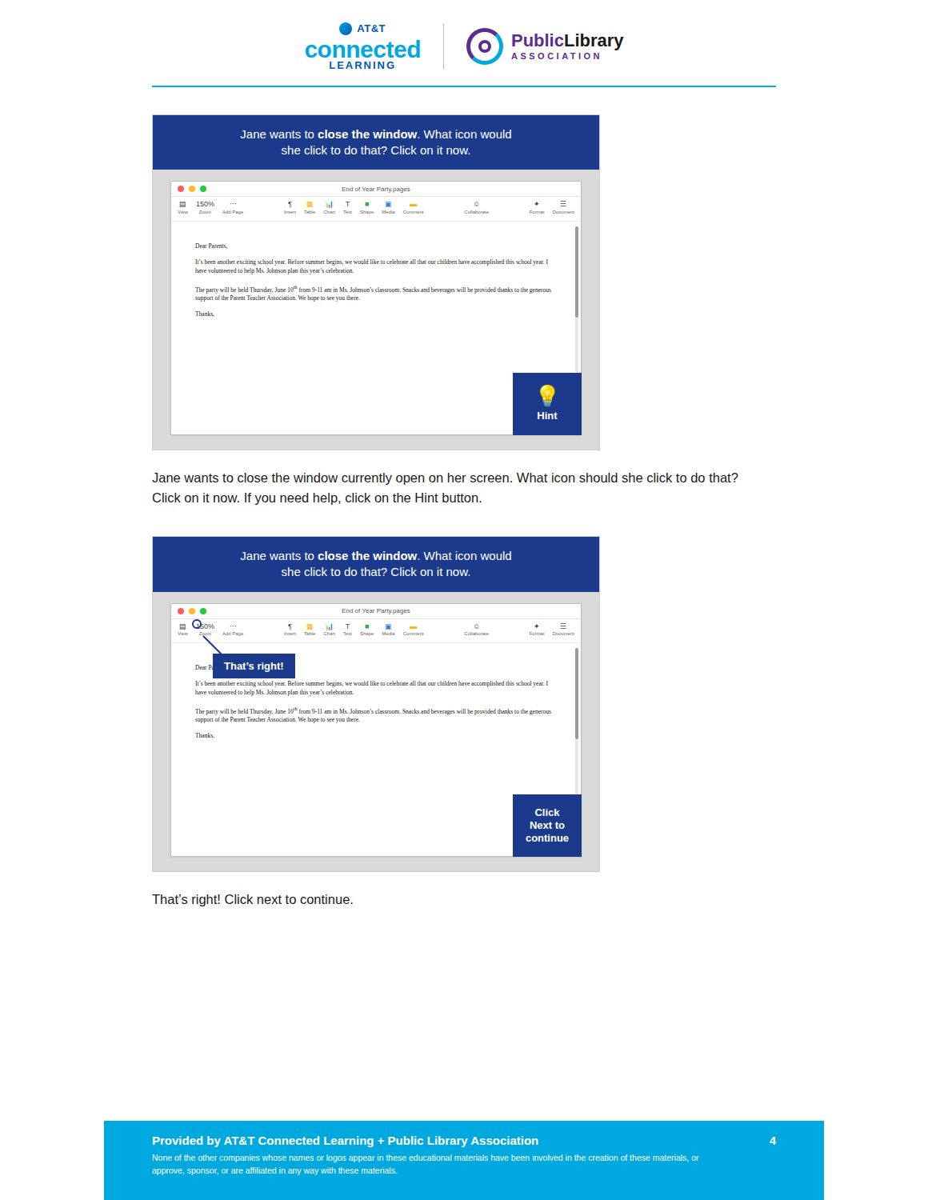AT&T connected LEARNING
PublicLibrary
ASSOCIATION
Jane wants to close the window. What icon would
she click to do that? Click on it now.
End of Year Party.pages
▤View
150% Zoom
⋯Add Page
¶Insert
▦Table
📊Chart
TText
■Shape
▣Media
▬Comment
☺Collaborate
✦Format
☰Document
Dear Parents,
It’s been another exciting school year. Before summer begins, we would like to celebrate all that our children have accomplished this school year. I have volunteered to help Ms. Johnson plan this year’s celebration.
The party will be held Thursday, June 10th from 9-11 am in Ms. Johnson’s classroom. Snacks and beverages will be provided thanks to the generous support of the Parent Teacher Association. We hope to see you there.
Thanks,
💡 Hint
Jane wants to close the window currently open on her screen. What icon should she click to do that? Click on it now. If you need help, click on the Hint button.
Jane wants to close the window. What icon would
she click to do that? Click on it now.
End of Year Party.pages
▤View
150% Zoom
⋯Add Page
¶Insert
▦Table
📊Chart
TText
■Shape
▣Media
▬Comment
☺Collaborate
✦Format
☰Document
Dear Parents,
It’s been another exciting school year. Before summer begins, we would like to celebrate all that our children have accomplished this school year. I have volunteered to help Ms. Johnson plan this year’s celebration.
The party will be held Thursday, June 10th from 9-11 am in Ms. Johnson’s classroom. Snacks and beverages will be provided thanks to the generous support of the Parent Teacher Association. We hope to see you there.
Thanks,
That’s right!
Click
Next to
continue
That’s right! Click next to continue.
Provided by AT&T Connected Learning + Public Library Association 4
None of the other companies whose names or logos appear in these educational materials have been involved in the creation of these materials, or approve, sponsor, or are affiliated in any way with these materials.